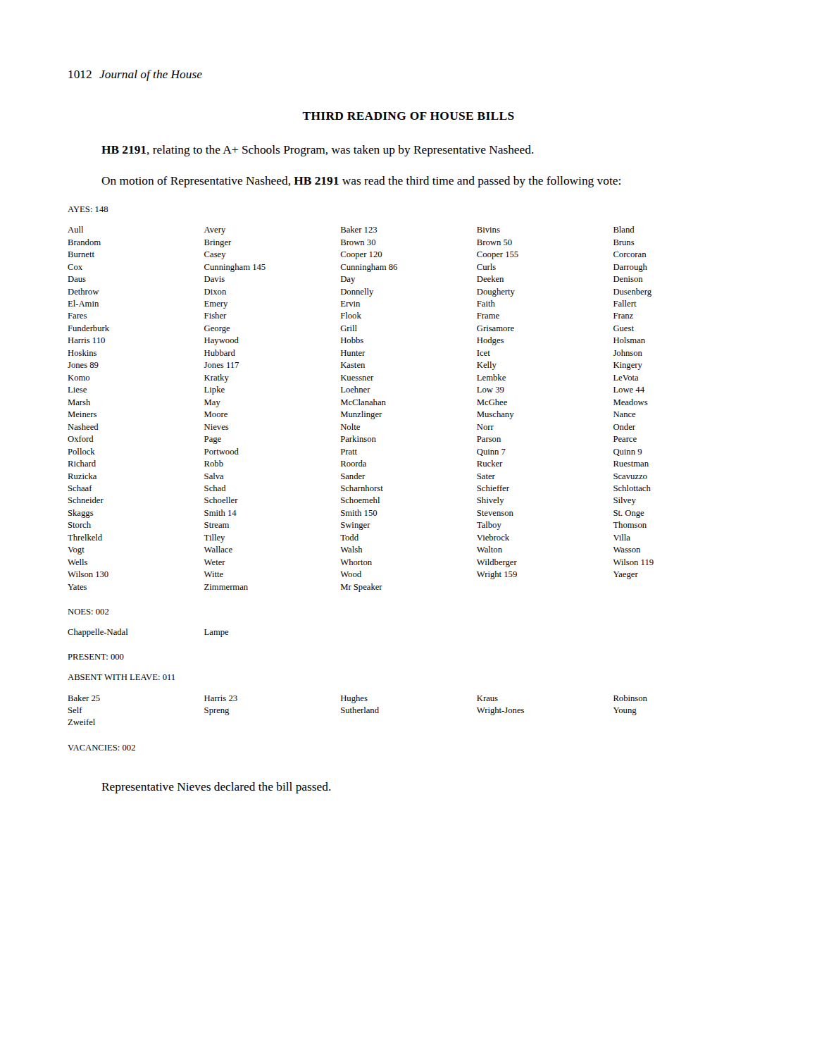1012 Journal of the House
THIRD READING OF HOUSE BILLS
HB 2191, relating to the A+ Schools Program, was taken up by Representative Nasheed.
On motion of Representative Nasheed, HB 2191 was read the third time and passed by the following vote:
AYES: 148
| Aull | Avery | Baker 123 | Bivins | Bland |
| Brandom | Bringer | Brown 30 | Brown 50 | Bruns |
| Burnett | Casey | Cooper 120 | Cooper 155 | Corcoran |
| Cox | Cunningham 145 | Cunningham 86 | Curls | Darrough |
| Daus | Davis | Day | Deeken | Denison |
| Dethrow | Dixon | Donnelly | Dougherty | Dusenberg |
| El-Amin | Emery | Ervin | Faith | Fallert |
| Fares | Fisher | Flook | Frame | Franz |
| Funderburk | George | Grill | Grisamore | Guest |
| Harris 110 | Haywood | Hobbs | Hodges | Holsman |
| Hoskins | Hubbard | Hunter | Icet | Johnson |
| Jones 89 | Jones 117 | Kasten | Kelly | Kingery |
| Komo | Kratky | Kuessner | Lembke | LeVota |
| Liese | Lipke | Loehner | Low 39 | Lowe 44 |
| Marsh | May | McClanahan | McGhee | Meadows |
| Meiners | Moore | Munzlinger | Muschany | Nance |
| Nasheed | Nieves | Nolte | Norr | Onder |
| Oxford | Page | Parkinson | Parson | Pearce |
| Pollock | Portwood | Pratt | Quinn 7 | Quinn 9 |
| Richard | Robb | Roorda | Rucker | Ruestman |
| Ruzicka | Salva | Sander | Sater | Scavuzzo |
| Schaaf | Schad | Scharnhorst | Schieffer | Schlottach |
| Schneider | Schoeller | Schoemehl | Shively | Silvey |
| Skaggs | Smith 14 | Smith 150 | Stevenson | St. Onge |
| Storch | Stream | Swinger | Talboy | Thomson |
| Threlkeld | Tilley | Todd | Viebrock | Villa |
| Vogt | Wallace | Walsh | Walton | Wasson |
| Wells | Weter | Whorton | Wildberger | Wilson 119 |
| Wilson 130 | Witte | Wood | Wright 159 | Yaeger |
| Yates | Zimmerman | Mr Speaker | | |
NOES: 002
| Chappelle-Nadal | Lampe | | | |
PRESENT: 000
ABSENT WITH LEAVE: 011
| Baker 25 | Harris 23 | Hughes | Kraus | Robinson |
| Self | Spreng | Sutherland | Wright-Jones | Young |
| Zweifel | | | | |
VACANCIES: 002
Representative Nieves declared the bill passed.